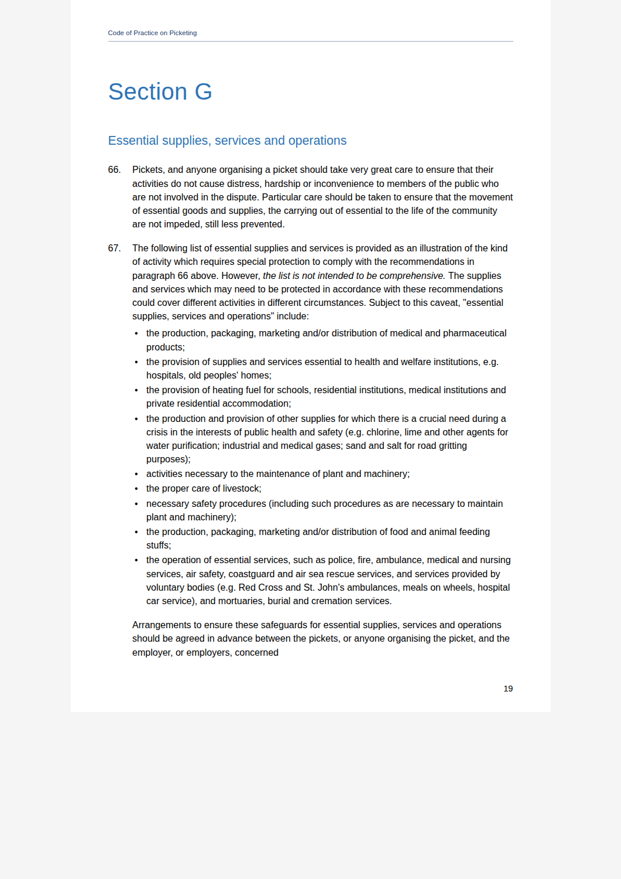Code of Practice on Picketing
Section G
Essential supplies, services and operations
66. Pickets, and anyone organising a picket should take very great care to ensure that their activities do not cause distress, hardship or inconvenience to members of the public who are not involved in the dispute. Particular care should be taken to ensure that the movement of essential goods and supplies, the carrying out of essential to the life of the community are not impeded, still less prevented.
67. The following list of essential supplies and services is provided as an illustration of the kind of activity which requires special protection to comply with the recommendations in paragraph 66 above. However, the list is not intended to be comprehensive. The supplies and services which may need to be protected in accordance with these recommendations could cover different activities in different circumstances. Subject to this caveat, "essential supplies, services and operations" include:
the production, packaging, marketing and/or distribution of medical and pharmaceutical products;
the provision of supplies and services essential to health and welfare institutions, e.g. hospitals, old peoples' homes;
the provision of heating fuel for schools, residential institutions, medical institutions and private residential accommodation;
the production and provision of other supplies for which there is a crucial need during a crisis in the interests of public health and safety (e.g. chlorine, lime and other agents for water purification; industrial and medical gases; sand and salt for road gritting purposes);
activities necessary to the maintenance of plant and machinery;
the proper care of livestock;
necessary safety procedures (including such procedures as are necessary to maintain plant and machinery);
the production, packaging, marketing and/or distribution of food and animal feeding stuffs;
the operation of essential services, such as police, fire, ambulance, medical and nursing services, air safety, coastguard and air sea rescue services, and services provided by voluntary bodies (e.g. Red Cross and St. John's ambulances, meals on wheels, hospital car service), and mortuaries, burial and cremation services.
Arrangements to ensure these safeguards for essential supplies, services and operations should be agreed in advance between the pickets, or anyone organising the picket, and the employer, or employers, concerned
19